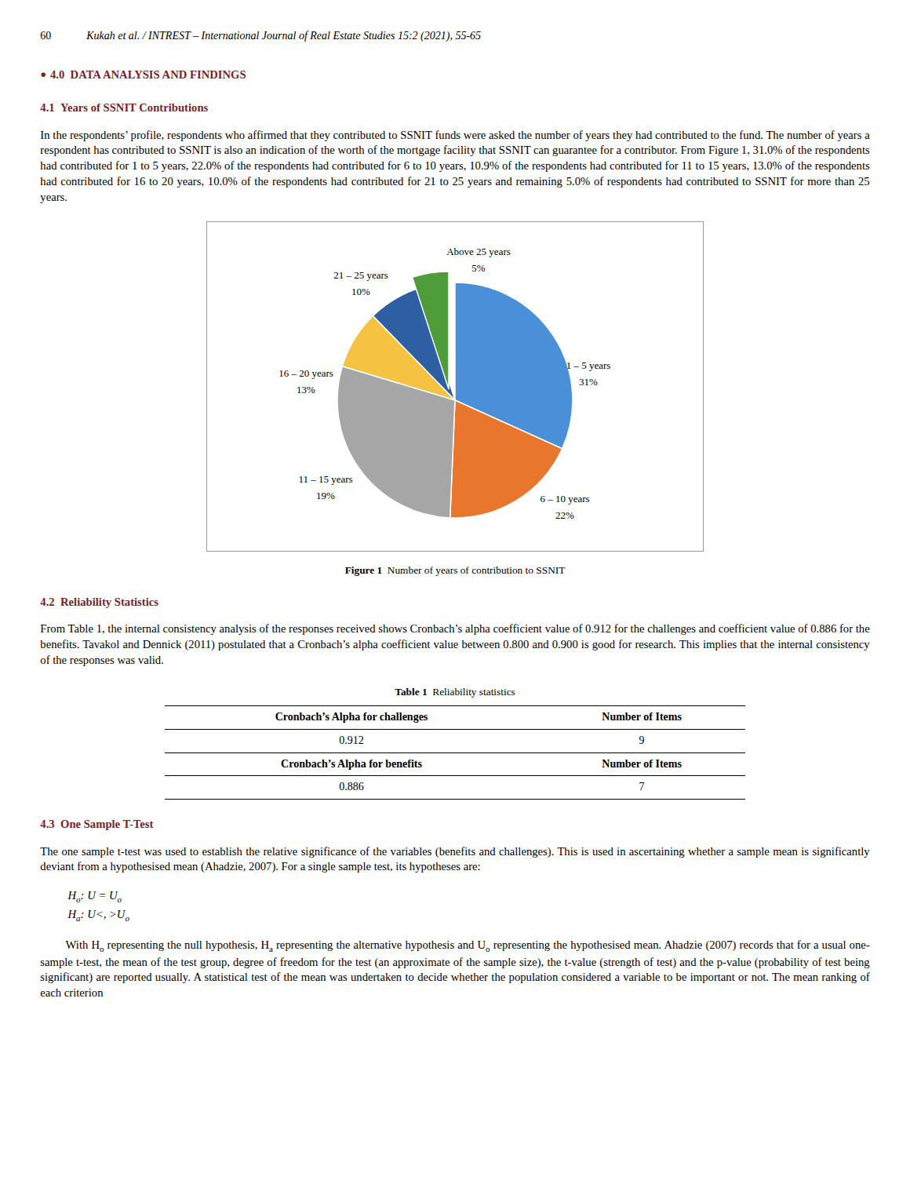60 Kukah et al. / INTREST – International Journal of Real Estate Studies 15:2 (2021), 55-65
4.0 DATA ANALYSIS AND FINDINGS
4.1 Years of SSNIT Contributions
In the respondents’ profile, respondents who affirmed that they contributed to SSNIT funds were asked the number of years they had contributed to the fund. The number of years a respondent has contributed to SSNIT is also an indication of the worth of the mortgage facility that SSNIT can guarantee for a contributor. From Figure 1, 31.0% of the respondents had contributed for 1 to 5 years, 22.0% of the respondents had contributed for 6 to 10 years, 10.9% of the respondents had contributed for 11 to 15 years, 13.0% of the respondents had contributed for 16 to 20 years, 10.0% of the respondents had contributed for 21 to 25 years and remaining 5.0% of respondents had contributed to SSNIT for more than 25 years.
1 – 5 years 31% 6 – 10 years 22% 11 – 15 years 19% 16 – 20 years 13% 21 – 25 years 10% Above 25 years 5%
Figure 1 Number of years of contribution to SSNIT
4.2 Reliability Statistics
From Table 1, the internal consistency analysis of the responses received shows Cronbach’s alpha coefficient value of 0.912 for the challenges and coefficient value of 0.886 for the benefits. Tavakol and Dennick (2011) postulated that a Cronbach’s alpha coefficient value between 0.800 and 0.900 is good for research. This implies that the internal consistency of the responses was valid.
Table 1 Reliability statistics
| Cronbach’s Alpha for challenges | Number of Items |
| --- | --- |
| 0.912 | 9 |
| Cronbach’s Alpha for benefits | Number of Items |
| 0.886 | 7 |
4.3 One Sample T-Test
The one sample t-test was used to establish the relative significance of the variables (benefits and challenges). This is used in ascertaining whether a sample mean is significantly deviant from a hypothesised mean (Ahadzie, 2007). For a single sample test, its hypotheses are:
Ho: U = Uo
Ha: U<, >Uo
With Ho representing the null hypothesis, Ha representing the alternative hypothesis and Uo representing the hypothesised mean. Ahadzie (2007) records that for a usual one-sample t-test, the mean of the test group, degree of freedom for the test (an approximate of the sample size), the t-value (strength of test) and the p-value (probability of test being significant) are reported usually. A statistical test of the mean was undertaken to decide whether the population considered a variable to be important or not. The mean ranking of each criterion